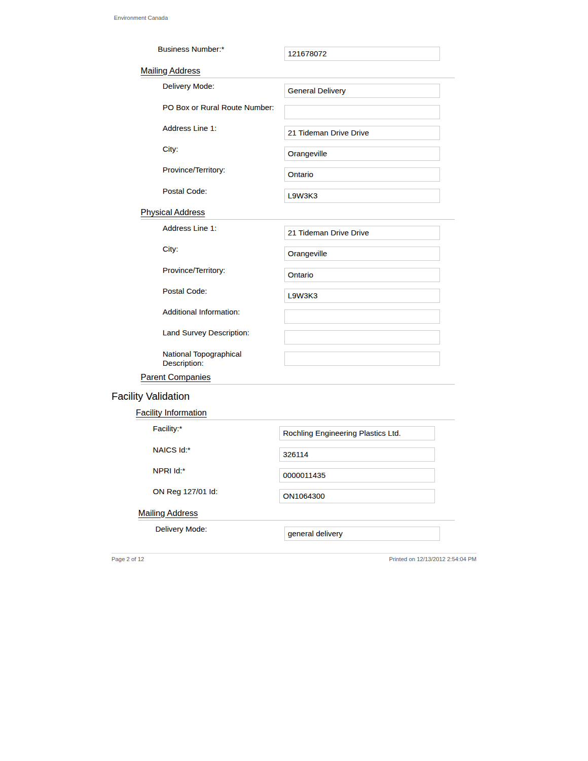Environment Canada
Business Number:*
121678072
Mailing Address
Delivery Mode:
General Delivery
PO Box or Rural Route Number:
Address Line 1:
21 Tideman Drive Drive
City:
Orangeville
Province/Territory:
Ontario
Postal Code:
L9W3K3
Physical Address
Address Line 1:
21 Tideman Drive Drive
City:
Orangeville
Province/Territory:
Ontario
Postal Code:
L9W3K3
Additional Information:
Land Survey Description:
National Topographical Description:
Parent Companies
Facility Validation
Facility Information
Facility:*
Rochling Engineering Plastics Ltd.
NAICS Id:*
326114
NPRI Id:*
0000011435
ON Reg 127/01 Id:
ON1064300
Mailing Address
Delivery Mode:
general delivery
Page 2 of 12 Printed on 12/13/2012 2:54:04 PM